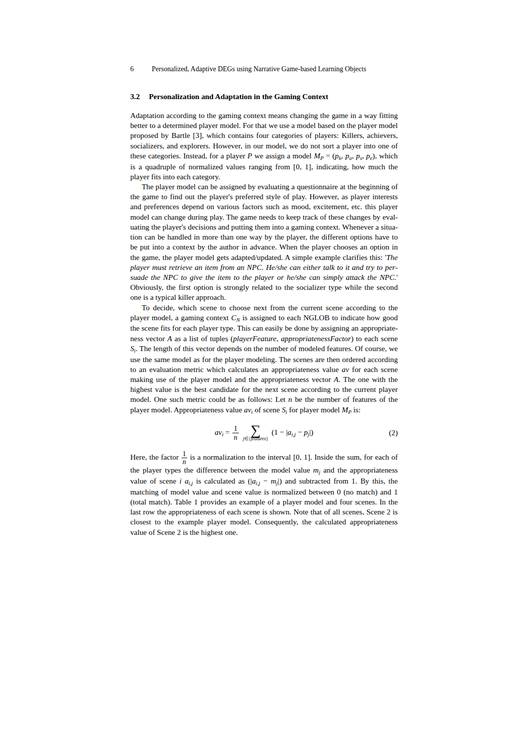6 Personalized, Adaptive DEGs using Narrative Game-based Learning Objects
3.2 Personalization and Adaptation in the Gaming Context
Adaptation according to the gaming context means changing the game in a way fitting better to a determined player model. For that we use a model based on the player model proposed by Bartle [3], which contains four categories of players: Killers, achievers, socializers, and explorers. However, in our model, we do not sort a player into one of these categories. Instead, for a player P we assign a model MP = (pk, pa, ps, pe), which is a quadruple of normalized values ranging from [0, 1], indicating, how much the player fits into each category.
The player model can be assigned by evaluating a questionnaire at the beginning of the game to find out the player's preferred style of play. However, as player interests and preferences depend on various factors such as mood, excitement, etc. this player model can change during play. The game needs to keep track of these changes by evaluating the player's decisions and putting them into a gaming context. Whenever a situation can be handled in more than one way by the player, the different options have to be put into a context by the author in advance. When the player chooses an option in the game, the player model gets adapted/updated. A simple example clarifies this: 'The player must retrieve an item from an NPC. He/she can either talk to it and try to persuade the NPC to give the item to the player or he/she can simply attack the NPC.' Obviously, the first option is strongly related to the socializer type while the second one is a typical killer approach.
To decide, which scene to choose next from the current scene according to the player model, a gaming context CN is assigned to each NGLOB to indicate how good the scene fits for each player type. This can easily be done by assigning an appropriateness vector A as a list of tuples (playerFeature, appropriatenessFactor) to each scene Si. The length of this vector depends on the number of modeled features. Of course, we use the same model as for the player modeling. The scenes are then ordered according to an evaluation metric which calculates an appropriateness value av for each scene making use of the player model and the appropriateness vector A. The one with the highest value is the best candidate for the next scene according to the current player model. One such metric could be as follows: Let n be the number of features of the player model. Appropriateness value avi of scene Si for player model MP is:
avi = 1 n ∑j∈{features} (1 − |ai,j − pj|) (2)
Here, the factor 1 n is a normalization to the interval [0, 1]. Inside the sum, for each of the player types the difference between the model value mj and the appropriateness value of scene i ai,j is calculated as (|ai,j − mj|) and subtracted from 1. By this, the matching of model value and scene value is normalized between 0 (no match) and 1 (total match). Table 1 provides an example of a player model and four scenes. In the last row the appropriateness of each scene is shown. Note that of all scenes, Scene 2 is closest to the example player model. Consequently, the calculated appropriateness value of Scene 2 is the highest one.